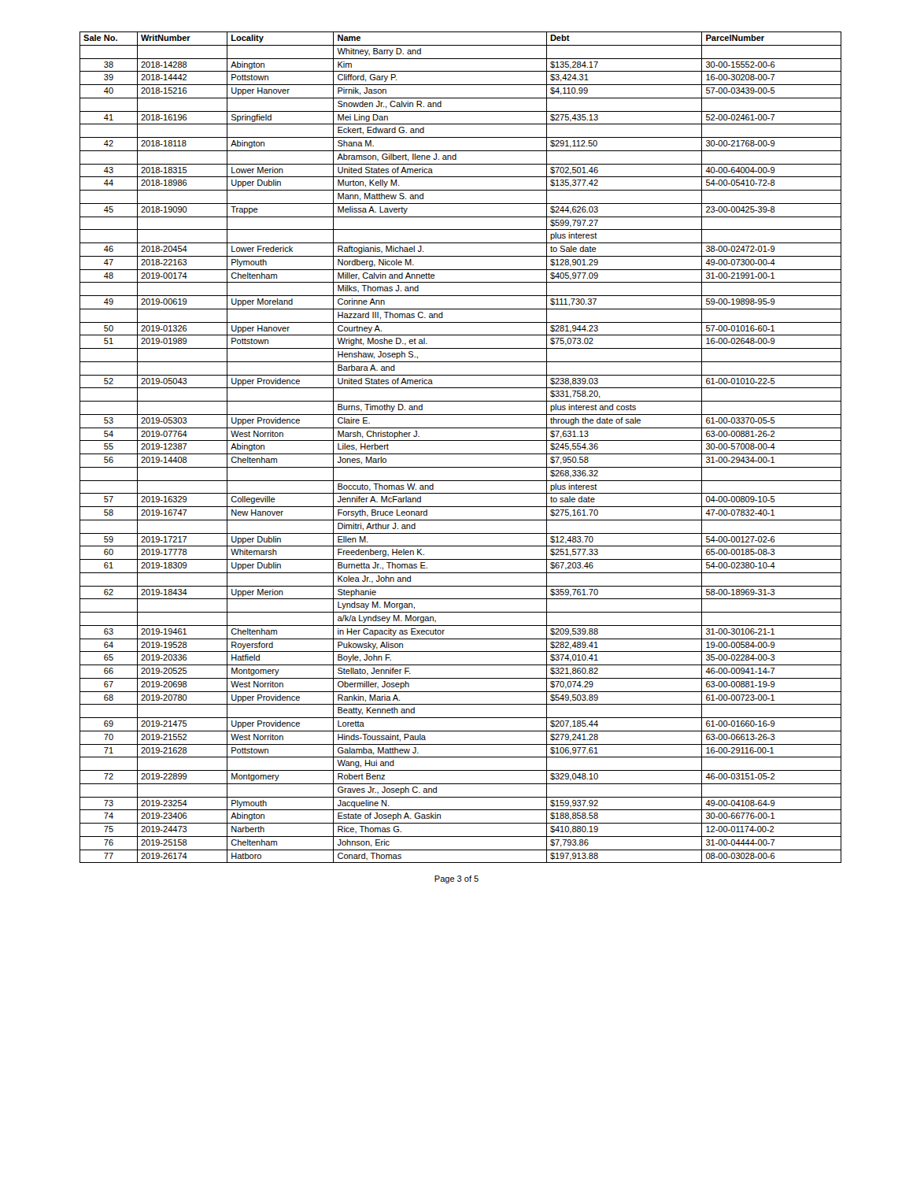| | Sale No. | WritNumber | Locality | Name | Debt | ParcelNumber | |
| --- | --- | --- | --- | --- | --- | --- | --- |
| | | | | Whitney, Barry D. and | | | |
| | 38 | 2018-14288 | Abington | Kim | $135,284.17 | 30-00-15552-00-6 | |
| | 39 | 2018-14442 | Pottstown | Clifford, Gary P. | $3,424.31 | 16-00-30208-00-7 | |
| | 40 | 2018-15216 | Upper Hanover | Pirnik, Jason | $4,110.99 | 57-00-03439-00-5 | |
| | | | | Snowden Jr., Calvin R. and | | | |
| | 41 | 2018-16196 | Springfield | Mei Ling Dan | $275,435.13 | 52-00-02461-00-7 | |
| | | | | Eckert, Edward G. and | | | |
| | 42 | 2018-18118 | Abington | Shana M. | $291,112.50 | 30-00-21768-00-9 | |
| | | | | Abramson, Gilbert, Ilene J. and | | | |
| | 43 | 2018-18315 | Lower Merion | United States of America | $702,501.46 | 40-00-64004-00-9 | |
| | 44 | 2018-18986 | Upper Dublin | Murton, Kelly M. | $135,377.42 | 54-00-05410-72-8 | |
| | | | | Mann, Matthew S. and | | | |
| | 45 | 2018-19090 | Trappe | Melissa A. Laverty | $244,626.03 | 23-00-00425-39-8 | |
| | | | | | $599,797.27 | | |
| | | | | | plus interest | | |
| | 46 | 2018-20454 | Lower Frederick | Raftogianis, Michael J. | to Sale date | 38-00-02472-01-9 | |
| | 47 | 2018-22163 | Plymouth | Nordberg, Nicole M. | $128,901.29 | 49-00-07300-00-4 | |
| | 48 | 2019-00174 | Cheltenham | Miller, Calvin and Annette | $405,977.09 | 31-00-21991-00-1 | |
| | | | | Milks, Thomas J. and | | | |
| | 49 | 2019-00619 | Upper Moreland | Corinne Ann | $111,730.37 | 59-00-19898-95-9 | |
| | | | | Hazzard III, Thomas C. and | | | |
| | 50 | 2019-01326 | Upper Hanover | Courtney A. | $281,944.23 | 57-00-01016-60-1 | |
| | 51 | 2019-01989 | Pottstown | Wright, Moshe D., et al. | $75,073.02 | 16-00-02648-00-9 | |
| | | | | Henshaw, Joseph S., | | | |
| | | | | Barbara A. and | | | |
| | 52 | 2019-05043 | Upper Providence | United States of America | $238,839.03 | 61-00-01010-22-5 | |
| | | | | | $331,758.20, | | |
| | | | | Burns, Timothy D. and | plus interest and costs | | |
| | 53 | 2019-05303 | Upper Providence | Claire E. | through the date of sale | 61-00-03370-05-5 | |
| | 54 | 2019-07764 | West Norriton | Marsh, Christopher J. | $7,631.13 | 63-00-00881-26-2 | |
| | 55 | 2019-12387 | Abington | Liles, Herbert | $245,554.36 | 30-00-57008-00-4 | |
| | 56 | 2019-14408 | Cheltenham | Jones, Marlo | $7,950.58 | 31-00-29434-00-1 | |
| | | | | | $268,336.32 | | |
| | | | | Boccuto, Thomas W. and | plus interest | | |
| | 57 | 2019-16329 | Collegeville | Jennifer A. McFarland | to sale date | 04-00-00809-10-5 | |
| | 58 | 2019-16747 | New Hanover | Forsyth, Bruce Leonard | $275,161.70 | 47-00-07832-40-1 | |
| | | | | Dimitri, Arthur J. and | | | |
| | 59 | 2019-17217 | Upper Dublin | Ellen M. | $12,483.70 | 54-00-00127-02-6 | |
| | 60 | 2019-17778 | Whitemarsh | Freedenberg, Helen K. | $251,577.33 | 65-00-00185-08-3 | |
| | 61 | 2019-18309 | Upper Dublin | Burnetta Jr., Thomas E. | $67,203.46 | 54-00-02380-10-4 | |
| | | | | Kolea Jr., John and | | | |
| | 62 | 2019-18434 | Upper Merion | Stephanie | $359,761.70 | 58-00-18969-31-3 | |
| | | | | Lyndsay M. Morgan, | | | |
| | | | | a/k/a Lyndsey M. Morgan, | | | |
| | 63 | 2019-19461 | Cheltenham | in Her Capacity as Executor | $209,539.88 | 31-00-30106-21-1 | |
| | 64 | 2019-19528 | Royersford | Pukowsky, Alison | $282,489.41 | 19-00-00584-00-9 | |
| | 65 | 2019-20336 | Hatfield | Boyle, John F. | $374,010.41 | 35-00-02284-00-3 | |
| | 66 | 2019-20525 | Montgomery | Stellato, Jennifer F. | $321,860.82 | 46-00-00941-14-7 | |
| | 67 | 2019-20698 | West Norriton | Obermiller, Joseph | $70,074.29 | 63-00-00881-19-9 | |
| | 68 | 2019-20780 | Upper Providence | Rankin, Maria A. | $549,503.89 | 61-00-00723-00-1 | |
| | | | | Beatty, Kenneth and | | | |
| | 69 | 2019-21475 | Upper Providence | Loretta | $207,185.44 | 61-00-01660-16-9 | |
| | 70 | 2019-21552 | West Norriton | Hinds-Toussaint, Paula | $279,241.28 | 63-00-06613-26-3 | |
| | 71 | 2019-21628 | Pottstown | Galamba, Matthew J. | $106,977.61 | 16-00-29116-00-1 | |
| | | | | Wang, Hui and | | | |
| | 72 | 2019-22899 | Montgomery | Robert Benz | $329,048.10 | 46-00-03151-05-2 | |
| | | | | Graves Jr., Joseph C. and | | | |
| | 73 | 2019-23254 | Plymouth | Jacqueline N. | $159,937.92 | 49-00-04108-64-9 | |
| | 74 | 2019-23406 | Abington | Estate of Joseph A. Gaskin | $188,858.58 | 30-00-66776-00-1 | |
| | 75 | 2019-24473 | Narberth | Rice, Thomas G. | $410,880.19 | 12-00-01174-00-2 | |
| | 76 | 2019-25158 | Cheltenham | Johnson, Eric | $7,793.86 | 31-00-04444-00-7 | |
| | 77 | 2019-26174 | Hatboro | Conard, Thomas | $197,913.88 | 08-00-03028-00-6 | |
Page 3 of 5